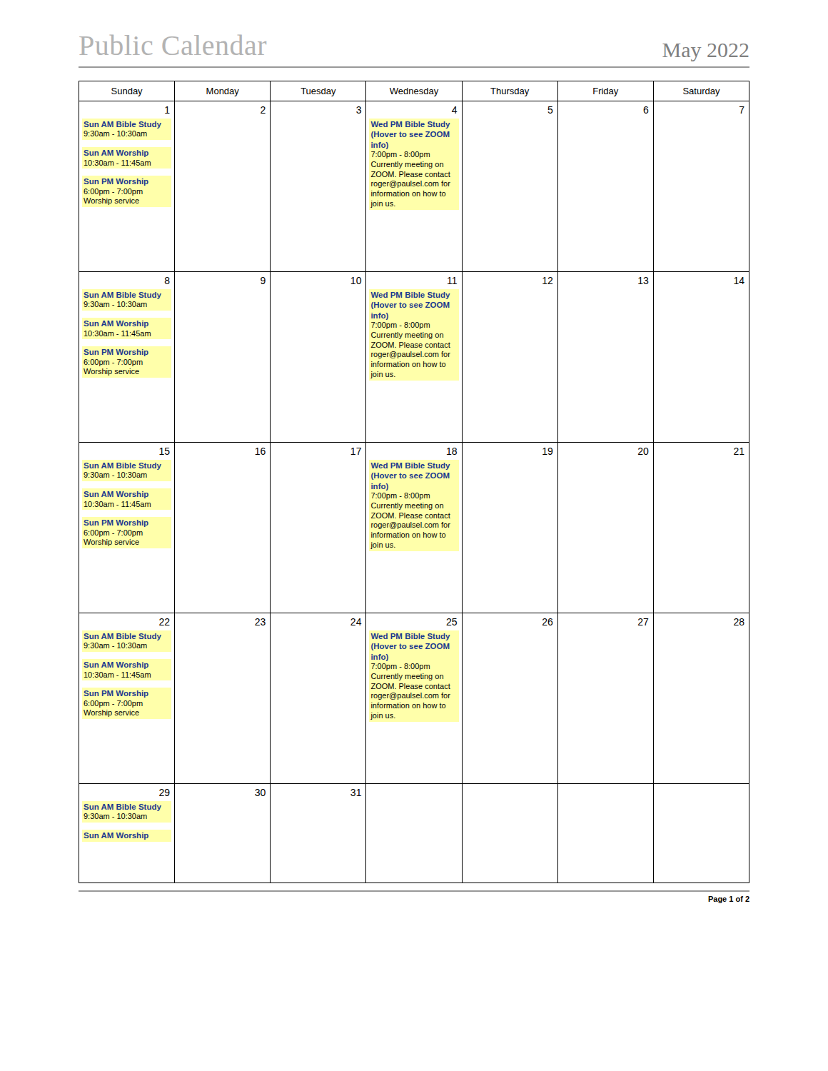Public Calendar
May 2022
| Sunday | Monday | Tuesday | Wednesday | Thursday | Friday | Saturday |
| --- | --- | --- | --- | --- | --- | --- |
| 1 Sun AM Bible Study 9:30am - 10:30am Sun AM Worship 10:30am - 11:45am Sun PM Worship 6:00pm - 7:00pm Worship service | 2 | 3 | 4 Wed PM Bible Study (Hover to see ZOOM info) 7:00pm - 8:00pm Currently meeting on ZOOM. Please contact roger@paulsel.com for information on how to join us. | 5 | 6 | 7 |
| 8 Sun AM Bible Study 9:30am - 10:30am Sun AM Worship 10:30am - 11:45am Sun PM Worship 6:00pm - 7:00pm Worship service | 9 | 10 | 11 Wed PM Bible Study (Hover to see ZOOM info) 7:00pm - 8:00pm Currently meeting on ZOOM. Please contact roger@paulsel.com for information on how to join us. | 12 | 13 | 14 |
| 15 Sun AM Bible Study 9:30am - 10:30am Sun AM Worship 10:30am - 11:45am Sun PM Worship 6:00pm - 7:00pm Worship service | 16 | 17 | 18 Wed PM Bible Study (Hover to see ZOOM info) 7:00pm - 8:00pm Currently meeting on ZOOM. Please contact roger@paulsel.com for information on how to join us. | 19 | 20 | 21 |
| 22 Sun AM Bible Study 9:30am - 10:30am Sun AM Worship 10:30am - 11:45am Sun PM Worship 6:00pm - 7:00pm Worship service | 23 | 24 | 25 Wed PM Bible Study (Hover to see ZOOM info) 7:00pm - 8:00pm Currently meeting on ZOOM. Please contact roger@paulsel.com for information on how to join us. | 26 | 27 | 28 |
| 29 Sun AM Bible Study 9:30am - 10:30am Sun AM Worship | 30 | 31 | | | | |
Page 1 of 2